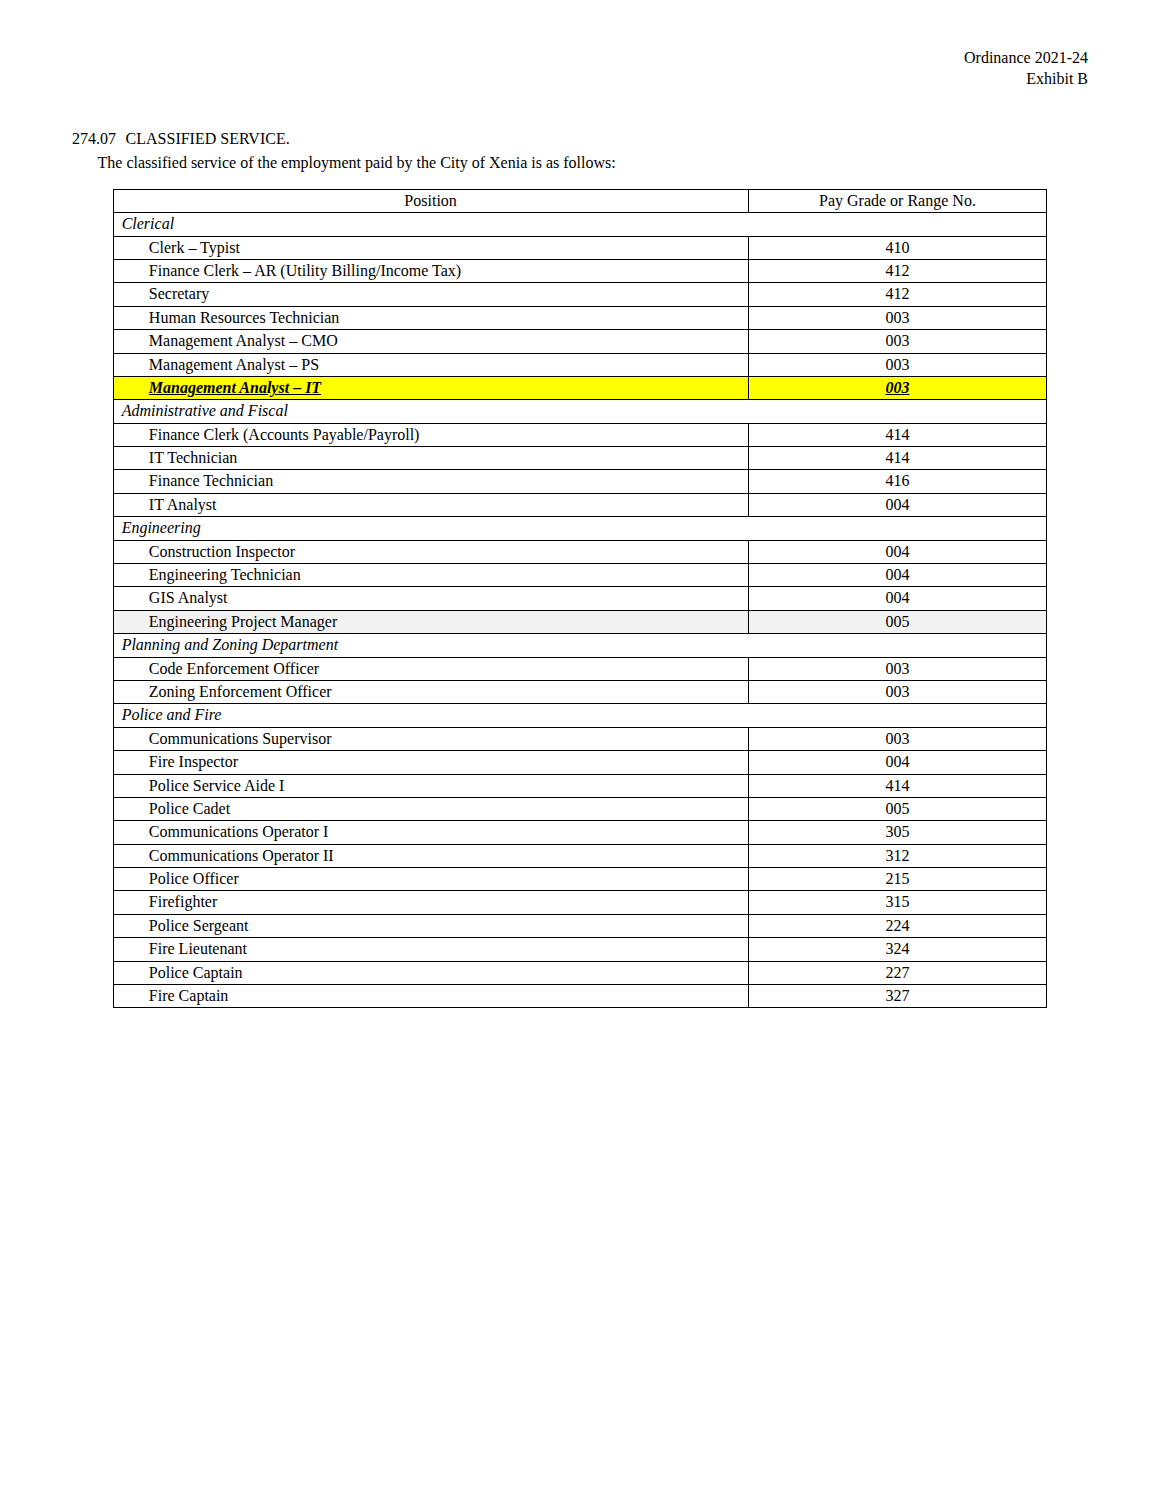Ordinance 2021-24
Exhibit B
274.07 CLASSIFIED SERVICE.
The classified service of the employment paid by the City of Xenia is as follows:
| Position | Pay Grade or Range No. |
| --- | --- |
| Clerical |
| Clerk – Typist | 410 |
| Finance Clerk – AR (Utility Billing/Income Tax) | 412 |
| Secretary | 412 |
| Human Resources Technician | 003 |
| Management Analyst – CMO | 003 |
| Management Analyst – PS | 003 |
| Management Analyst – IT | 003 |
| Administrative and Fiscal |
| Finance Clerk (Accounts Payable/Payroll) | 414 |
| IT Technician | 414 |
| Finance Technician | 416 |
| IT Analyst | 004 |
| Engineering |
| Construction Inspector | 004 |
| Engineering Technician | 004 |
| GIS Analyst | 004 |
| Engineering Project Manager | 005 |
| Planning and Zoning Department |
| Code Enforcement Officer | 003 |
| Zoning Enforcement Officer | 003 |
| Police and Fire |
| Communications Supervisor | 003 |
| Fire Inspector | 004 |
| Police Service Aide I | 414 |
| Police Cadet | 005 |
| Communications Operator I | 305 |
| Communications Operator II | 312 |
| Police Officer | 215 |
| Firefighter | 315 |
| Police Sergeant | 224 |
| Fire Lieutenant | 324 |
| Police Captain | 227 |
| Fire Captain | 327 |